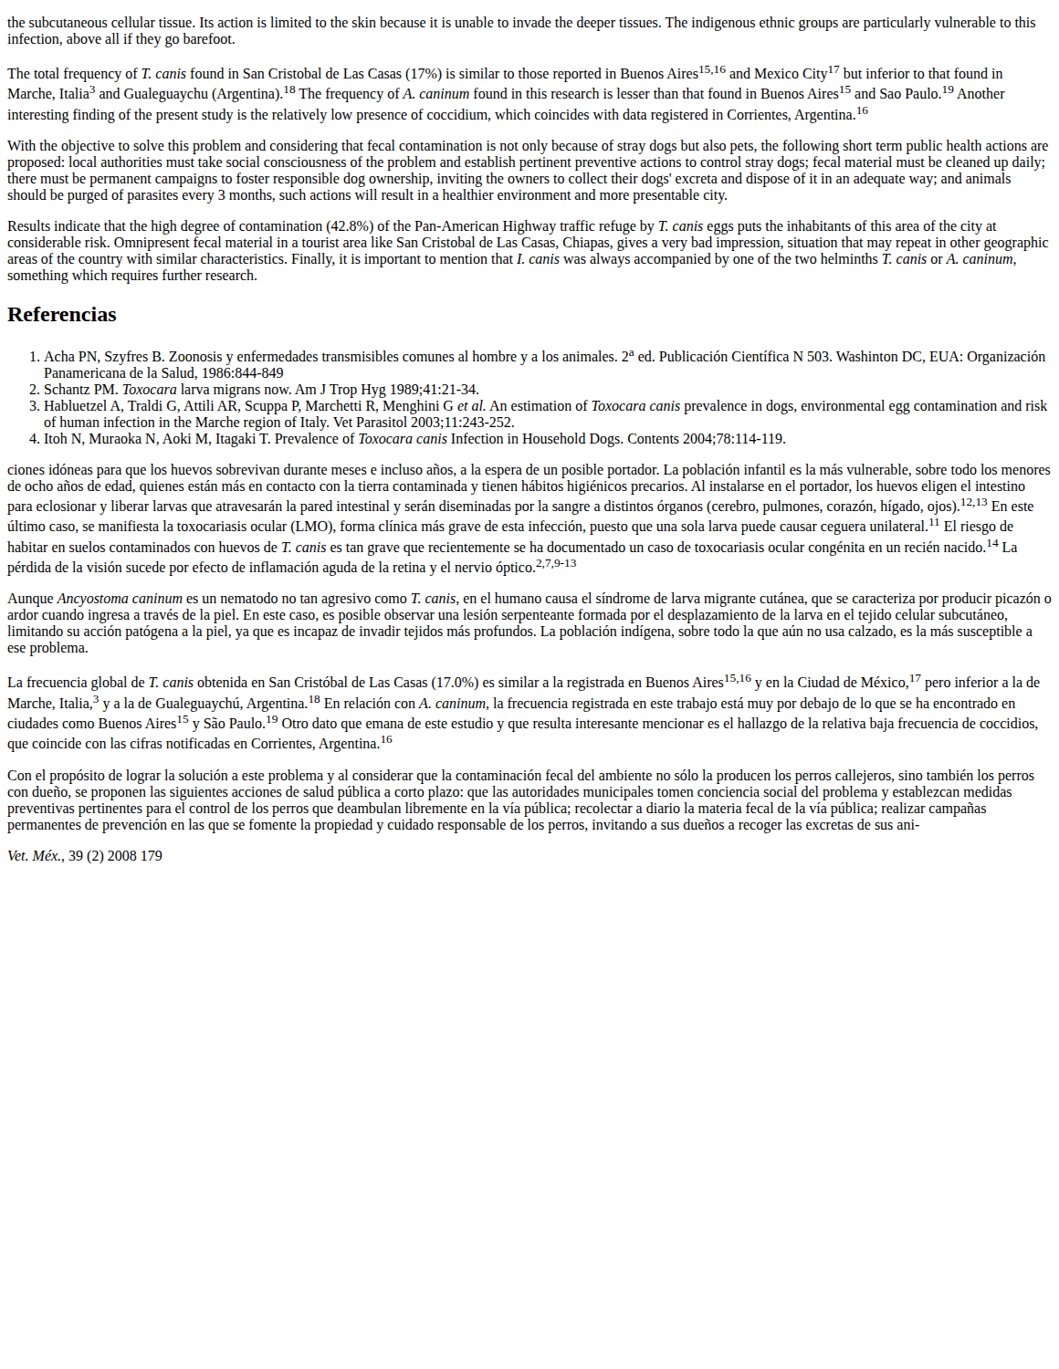the subcutaneous cellular tissue. Its action is limited to the skin because it is unable to invade the deeper tissues. The indigenous ethnic groups are particularly vulnerable to this infection, above all if they go barefoot.
The total frequency of T. canis found in San Cristobal de Las Casas (17%) is similar to those reported in Buenos Aires15,16 and Mexico City17 but inferior to that found in Marche, Italia3 and Gualeguaychu (Argentina).18 The frequency of A. caninum found in this research is lesser than that found in Buenos Aires15 and Sao Paulo.19 Another interesting finding of the present study is the relatively low presence of coccidium, which coincides with data registered in Corrientes, Argentina.16
With the objective to solve this problem and considering that fecal contamination is not only because of stray dogs but also pets, the following short term public health actions are proposed: local authorities must take social consciousness of the problem and establish pertinent preventive actions to control stray dogs; fecal material must be cleaned up daily; there must be permanent campaigns to foster responsible dog ownership, inviting the owners to collect their dogs' excreta and dispose of it in an adequate way; and animals should be purged of parasites every 3 months, such actions will result in a healthier environment and more presentable city.
Results indicate that the high degree of contamination (42.8%) of the Pan-American Highway traffic refuge by T. canis eggs puts the inhabitants of this area of the city at considerable risk. Omnipresent fecal material in a tourist area like San Cristobal de Las Casas, Chiapas, gives a very bad impression, situation that may repeat in other geographic areas of the country with similar characteristics. Finally, it is important to mention that I. canis was always accompanied by one of the two helminths T. canis or A. caninum, something which requires further research.
Referencias
Acha PN, Szyfres B. Zoonosis y enfermedades transmisibles comunes al hombre y a los animales. 2a ed. Publicación Científica N 503. Washinton DC, EUA: Organización Panamericana de la Salud, 1986:844-849
Schantz PM. Toxocara larva migrans now. Am J Trop Hyg 1989;41:21-34.
Habluetzel A, Traldi G, Attili AR, Scuppa P, Marchetti R, Menghini G et al. An estimation of Toxocara canis prevalence in dogs, environmental egg contamination and risk of human infection in the Marche region of Italy. Vet Parasitol 2003;11:243-252.
Itoh N, Muraoka N, Aoki M, Itagaki T. Prevalence of Toxocara canis Infection in Household Dogs. Contents 2004;78:114-119.
ciones idóneas para que los huevos sobrevivan durante meses e incluso años, a la espera de un posible portador. La población infantil es la más vulnerable, sobre todo los menores de ocho años de edad, quienes están más en contacto con la tierra contaminada y tienen hábitos higiénicos precarios. Al instalarse en el portador, los huevos eligen el intestino para eclosionar y liberar larvas que atravesarán la pared intestinal y serán diseminadas por la sangre a distintos órganos (cerebro, pulmones, corazón, hígado, ojos).12,13 En este último caso, se manifiesta la toxocariasis ocular (LMO), forma clínica más grave de esta infección, puesto que una sola larva puede causar ceguera unilateral.11 El riesgo de habitar en suelos contaminados con huevos de T. canis es tan grave que recientemente se ha documentado un caso de toxocariasis ocular congénita en un recién nacido.14 La pérdida de la visión sucede por efecto de inflamación aguda de la retina y el nervio óptico.2,7,9-13
Aunque Ancyostoma caninum es un nematodo no tan agresivo como T. canis, en el humano causa el síndrome de larva migrante cutánea, que se caracteriza por producir picazón o ardor cuando ingresa a través de la piel. En este caso, es posible observar una lesión serpenteante formada por el desplazamiento de la larva en el tejido celular subcutáneo, limitando su acción patógena a la piel, ya que es incapaz de invadir tejidos más profundos. La población indígena, sobre todo la que aún no usa calzado, es la más susceptible a ese problema.
La frecuencia global de T. canis obtenida en San Cristóbal de Las Casas (17.0%) es similar a la registrada en Buenos Aires15,16 y en la Ciudad de México,17 pero inferior a la de Marche, Italia,3 y a la de Gualeguaychú, Argentina.18 En relación con A. caninum, la frecuencia registrada en este trabajo está muy por debajo de lo que se ha encontrado en ciudades como Buenos Aires15 y São Paulo.19 Otro dato que emana de este estudio y que resulta interesante mencionar es el hallazgo de la relativa baja frecuencia de coccidios, que coincide con las cifras notificadas en Corrientes, Argentina.16
Con el propósito de lograr la solución a este problema y al considerar que la contaminación fecal del ambiente no sólo la producen los perros callejeros, sino también los perros con dueño, se proponen las siguientes acciones de salud pública a corto plazo: que las autoridades municipales tomen conciencia social del problema y establezcan medidas preventivas pertinentes para el control de los perros que deambulan libremente en la vía pública; recolectar a diario la materia fecal de la vía pública; realizar campañas permanentes de prevención en las que se fomente la propiedad y cuidado responsable de los perros, invitando a sus dueños a recoger las excretas de sus ani-
Vet. Méx., 39 (2) 2008 179